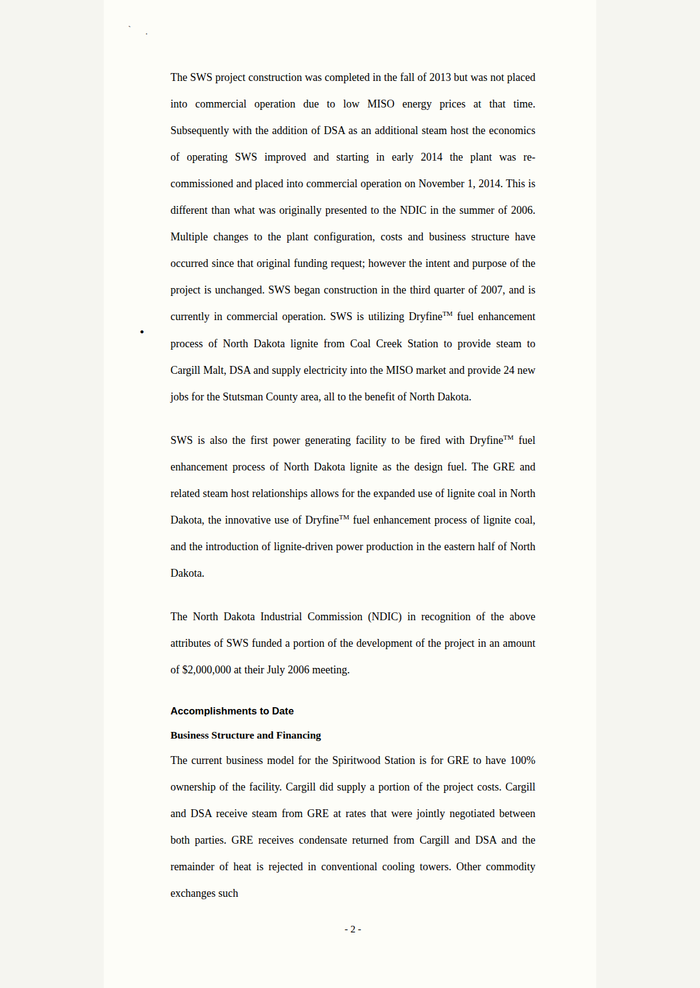` . •
The SWS project construction was completed in the fall of 2013 but was not placed into commercial operation due to low MISO energy prices at that time. Subsequently with the addition of DSA as an additional steam host the economics of operating SWS improved and starting in early 2014 the plant was re-commissioned and placed into commercial operation on November 1, 2014. This is different than what was originally presented to the NDIC in the summer of 2006. Multiple changes to the plant configuration, costs and business structure have occurred since that original funding request; however the intent and purpose of the project is unchanged. SWS began construction in the third quarter of 2007, and is currently in commercial operation. SWS is utilizing DryfineTM fuel enhancement process of North Dakota lignite from Coal Creek Station to provide steam to Cargill Malt, DSA and supply electricity into the MISO market and provide 24 new jobs for the Stutsman County area, all to the benefit of North Dakota.
SWS is also the first power generating facility to be fired with DryfineTM fuel enhancement process of North Dakota lignite as the design fuel. The GRE and related steam host relationships allows for the expanded use of lignite coal in North Dakota, the innovative use of DryfineTM fuel enhancement process of lignite coal, and the introduction of lignite-driven power production in the eastern half of North Dakota.
The North Dakota Industrial Commission (NDIC) in recognition of the above attributes of SWS funded a portion of the development of the project in an amount of $2,000,000 at their July 2006 meeting.
Accomplishments to Date
Business Structure and Financing
The current business model for the Spiritwood Station is for GRE to have 100% ownership of the facility. Cargill did supply a portion of the project costs. Cargill and DSA receive steam from GRE at rates that were jointly negotiated between both parties. GRE receives condensate returned from Cargill and DSA and the remainder of heat is rejected in conventional cooling towers. Other commodity exchanges such
- 2 -